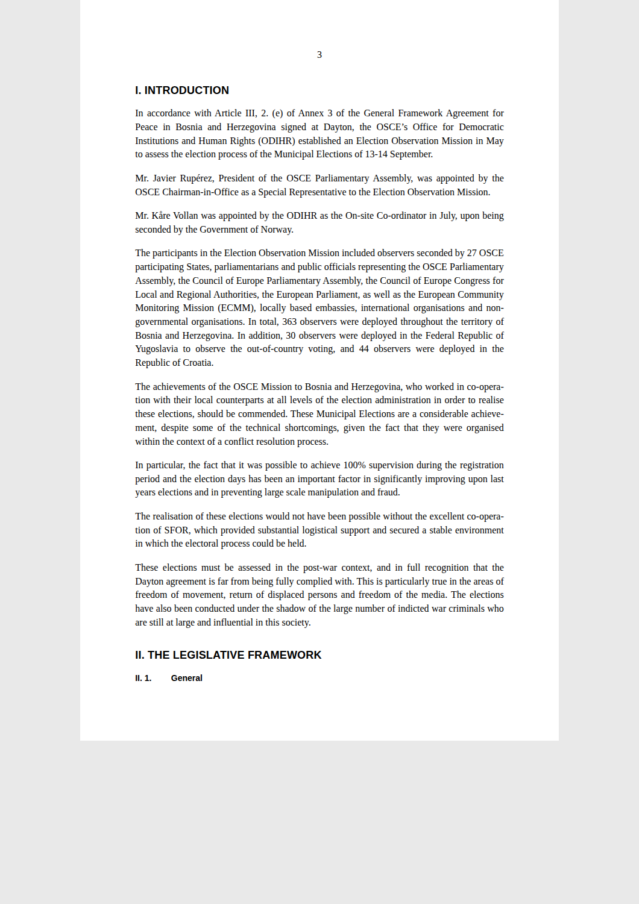3
I. INTRODUCTION
In accordance with Article III, 2. (e) of Annex 3 of the General Framework Agreement for Peace in Bosnia and Herzegovina signed at Dayton, the OSCE’s Office for Democratic Institutions and Human Rights (ODIHR) established an Election Observation Mission in May to assess the election process of the Municipal Elections of 13-14 September.
Mr. Javier Rupérez, President of the OSCE Parliamentary Assembly, was appointed by the OSCE Chairman-in-Office as a Special Representative to the Election Observation Mission.
Mr. Kåre Vollan was appointed by the ODIHR as the On-site Co-ordinator in July, upon being seconded by the Government of Norway.
The participants in the Election Observation Mission included observers seconded by 27 OSCE participating States, parliamentarians and public officials representing the OSCE Parliamentary Assembly, the Council of Europe Parliamentary Assembly, the Council of Europe Congress for Local and Regional Authorities, the European Parliament, as well as the European Community Monitoring Mission (ECMM), locally based embassies, international organisations and non-governmental organisations. In total, 363 observers were deployed throughout the territory of Bosnia and Herzegovina. In addition, 30 observers were deployed in the Federal Republic of Yugoslavia to observe the out-of-country voting, and 44 observers were deployed in the Republic of Croatia.
The achievements of the OSCE Mission to Bosnia and Herzegovina, who worked in co-operation with their local counterparts at all levels of the election administration in order to realise these elections, should be commended. These Municipal Elections are a considerable achievement, despite some of the technical shortcomings, given the fact that they were organised within the context of a conflict resolution process.
In particular, the fact that it was possible to achieve 100% supervision during the registration period and the election days has been an important factor in significantly improving upon last years elections and in preventing large scale manipulation and fraud.
The realisation of these elections would not have been possible without the excellent co-operation of SFOR, which provided substantial logistical support and secured a stable environment in which the electoral process could be held.
These elections must be assessed in the post-war context, and in full recognition that the Dayton agreement is far from being fully complied with. This is particularly true in the areas of freedom of movement, return of displaced persons and freedom of the media. The elections have also been conducted under the shadow of the large number of indicted war criminals who are still at large and influential in this society.
II. THE LEGISLATIVE FRAMEWORK
II. 1. General